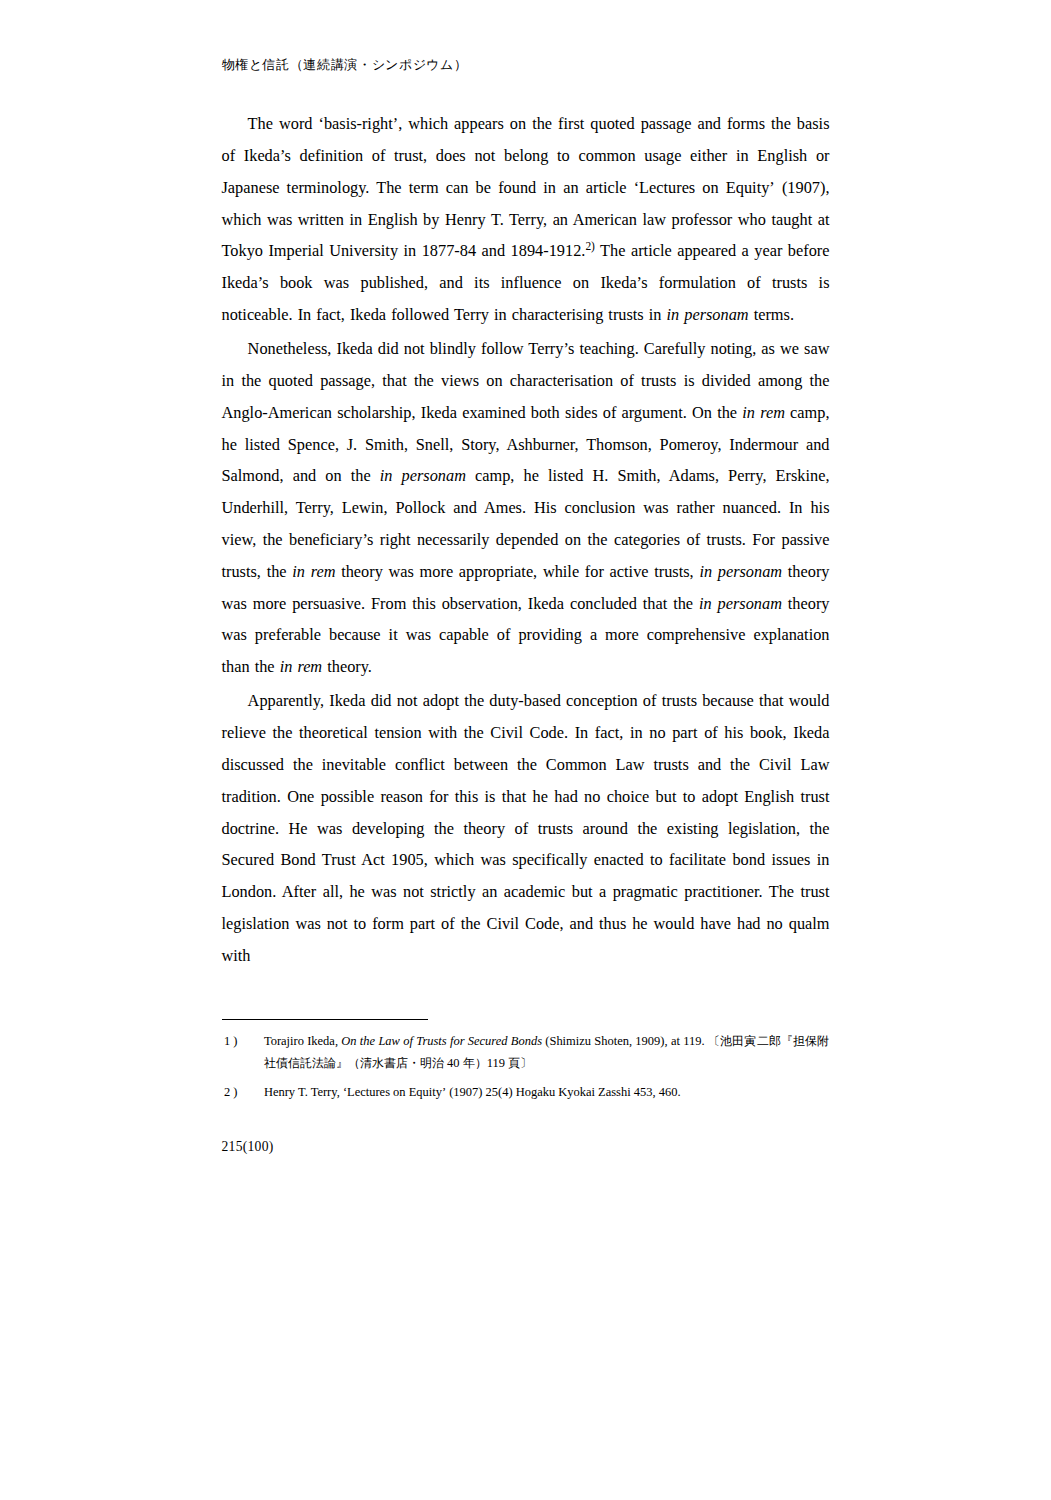物権と信託（連続講演・シンポジウム）
The word ‘basis‑right’, which appears on the first quoted passage and forms the basis of Ikeda’s definition of trust, does not belong to common usage either in English or Japanese terminology. The term can be found in an article ‘Lectures on Equity’ (1907), which was written in English by Henry T. Terry, an American law professor who taught at Tokyo Imperial University in 1877‑84 and 1894‑1912.2) The article appeared a year before Ikeda’s book was published, and its influence on Ikeda’s formulation of trusts is noticeable. In fact, Ikeda followed Terry in characterising trusts in in personam terms.
Nonetheless, Ikeda did not blindly follow Terry’s teaching. Carefully noting, as we saw in the quoted passage, that the views on characterisation of trusts is divided among the Anglo‑American scholarship, Ikeda examined both sides of argument. On the in rem camp, he listed Spence, J. Smith, Snell, Story, Ashburner, Thomson, Pomeroy, Indermour and Salmond, and on the in personam camp, he listed H. Smith, Adams, Perry, Erskine, Underhill, Terry, Lewin, Pollock and Ames. His conclusion was rather nuanced. In his view, the beneficiary’s right necessarily depended on the categories of trusts. For passive trusts, the in rem theory was more appropriate, while for active trusts, in personam theory was more persuasive. From this observation, Ikeda concluded that the in personam theory was preferable because it was capable of providing a more comprehensive explanation than the in rem theory.
Apparently, Ikeda did not adopt the duty‑based conception of trusts because that would relieve the theoretical tension with the Civil Code. In fact, in no part of his book, Ikeda discussed the inevitable conflict between the Common Law trusts and the Civil Law tradition. One possible reason for this is that he had no choice but to adopt English trust doctrine. He was developing the theory of trusts around the existing legislation, the Secured Bond Trust Act 1905, which was specifically enacted to facilitate bond issues in London. After all, he was not strictly an academic but a pragmatic practitioner. The trust legislation was not to form part of the Civil Code, and thus he would have had no qualm with
1 ) Torajiro Ikeda, On the Law of Trusts for Secured Bonds (Shimizu Shoten, 1909), at 119. 〔池田寅二郎『担保附社債信託法論』（清水書店・明治 40 年）119 頁〕
2 ) Henry T. Terry, ‘Lectures on Equity’ (1907) 25(4) Hogaku Kyokai Zasshi 453, 460.
215(100)